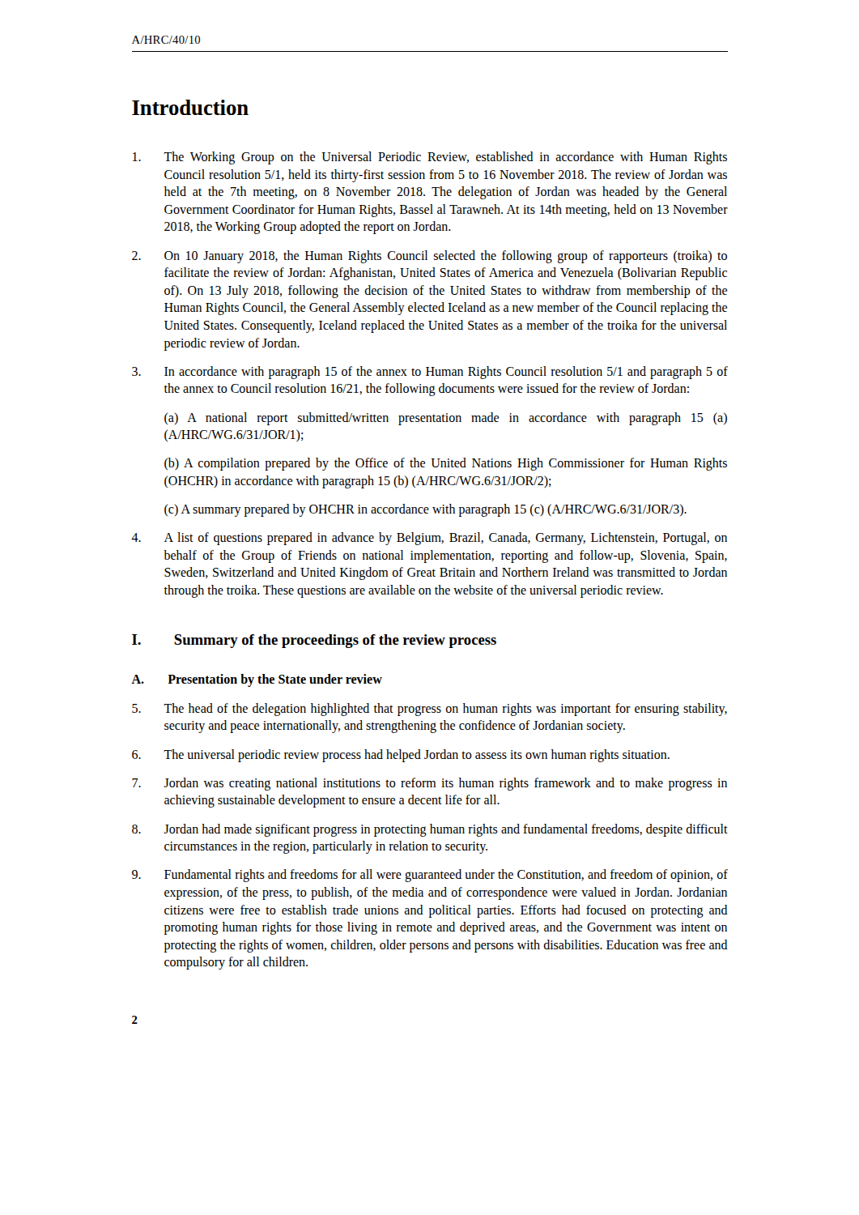A/HRC/40/10
Introduction
1. The Working Group on the Universal Periodic Review, established in accordance with Human Rights Council resolution 5/1, held its thirty-first session from 5 to 16 November 2018. The review of Jordan was held at the 7th meeting, on 8 November 2018. The delegation of Jordan was headed by the General Government Coordinator for Human Rights, Bassel al Tarawneh. At its 14th meeting, held on 13 November 2018, the Working Group adopted the report on Jordan.
2. On 10 January 2018, the Human Rights Council selected the following group of rapporteurs (troika) to facilitate the review of Jordan: Afghanistan, United States of America and Venezuela (Bolivarian Republic of). On 13 July 2018, following the decision of the United States to withdraw from membership of the Human Rights Council, the General Assembly elected Iceland as a new member of the Council replacing the United States. Consequently, Iceland replaced the United States as a member of the troika for the universal periodic review of Jordan.
3. In accordance with paragraph 15 of the annex to Human Rights Council resolution 5/1 and paragraph 5 of the annex to Council resolution 16/21, the following documents were issued for the review of Jordan:
(a) A national report submitted/written presentation made in accordance with paragraph 15 (a) (A/HRC/WG.6/31/JOR/1);
(b) A compilation prepared by the Office of the United Nations High Commissioner for Human Rights (OHCHR) in accordance with paragraph 15 (b) (A/HRC/WG.6/31/JOR/2);
(c) A summary prepared by OHCHR in accordance with paragraph 15 (c) (A/HRC/WG.6/31/JOR/3).
4. A list of questions prepared in advance by Belgium, Brazil, Canada, Germany, Lichtenstein, Portugal, on behalf of the Group of Friends on national implementation, reporting and follow-up, Slovenia, Spain, Sweden, Switzerland and United Kingdom of Great Britain and Northern Ireland was transmitted to Jordan through the troika. These questions are available on the website of the universal periodic review.
I. Summary of the proceedings of the review process
A. Presentation by the State under review
5. The head of the delegation highlighted that progress on human rights was important for ensuring stability, security and peace internationally, and strengthening the confidence of Jordanian society.
6. The universal periodic review process had helped Jordan to assess its own human rights situation.
7. Jordan was creating national institutions to reform its human rights framework and to make progress in achieving sustainable development to ensure a decent life for all.
8. Jordan had made significant progress in protecting human rights and fundamental freedoms, despite difficult circumstances in the region, particularly in relation to security.
9. Fundamental rights and freedoms for all were guaranteed under the Constitution, and freedom of opinion, of expression, of the press, to publish, of the media and of correspondence were valued in Jordan. Jordanian citizens were free to establish trade unions and political parties. Efforts had focused on protecting and promoting human rights for those living in remote and deprived areas, and the Government was intent on protecting the rights of women, children, older persons and persons with disabilities. Education was free and compulsory for all children.
2